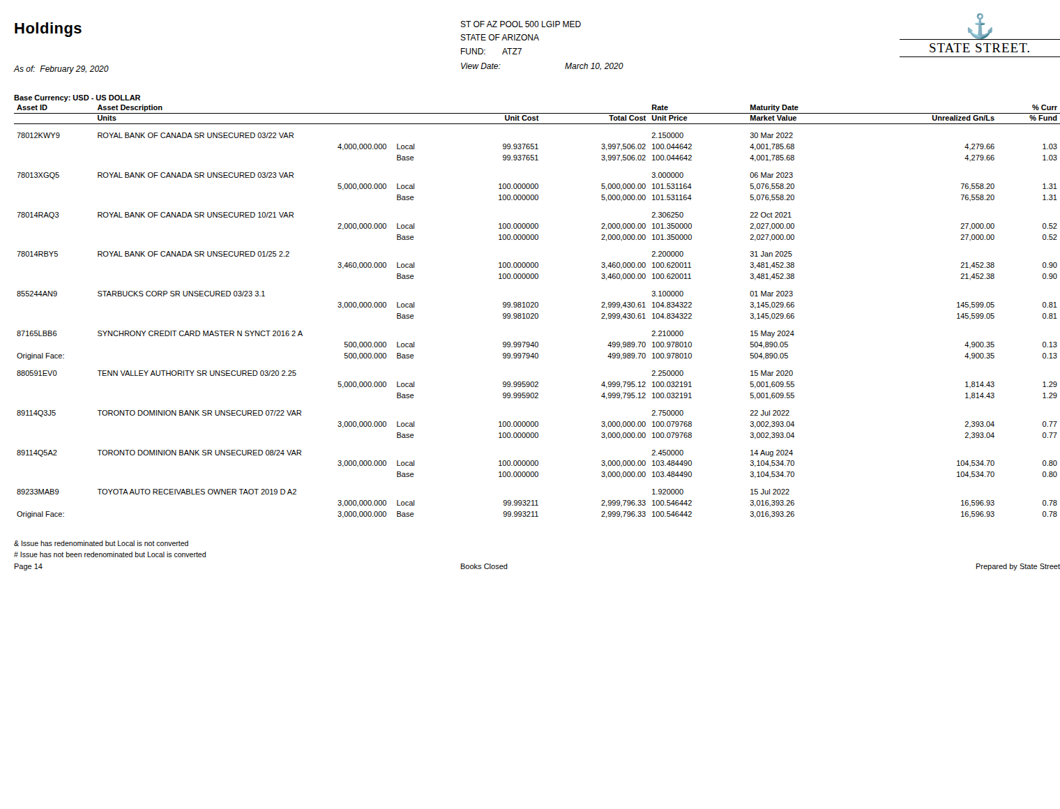Holdings
As of: February 29, 2020
ST OF AZ POOL 500 LGIP MED
STATE OF ARIZONA
FUND: ATZ7
View Date: March 10, 2020
⚓
STATE STREET.
Base Currency: USD - US DOLLAR
| Asset ID | Asset Description | | | | Rate | Maturity Date | | % Curr |
| --- | --- | --- | --- | --- | --- | --- | --- | --- |
| | Units | Unit Cost | Total Cost | Unit Price | Market Value | Unrealized Gn/Ls | % Fund |
| 78012KWY9 | ROYAL BANK OF CANADA SR UNSECURED 03/22 VAR | 2.150000 | 30 Mar 2022 | | |
| | 4,000,000.000 | Local | 99.937651 | 3,997,506.02 | 100.044642 | 4,001,785.68 | 4,279.66 | 1.03 |
| | | Base | 99.937651 | 3,997,506.02 | 100.044642 | 4,001,785.68 | 4,279.66 | 1.03 |
| 78013XGQ5 | ROYAL BANK OF CANADA SR UNSECURED 03/23 VAR | 3.000000 | 06 Mar 2023 | | |
| | 5,000,000.000 | Local | 100.000000 | 5,000,000.00 | 101.531164 | 5,076,558.20 | 76,558.20 | 1.31 |
| | | Base | 100.000000 | 5,000,000.00 | 101.531164 | 5,076,558.20 | 76,558.20 | 1.31 |
| 78014RAQ3 | ROYAL BANK OF CANADA SR UNSECURED 10/21 VAR | 2.306250 | 22 Oct 2021 | | |
| | 2,000,000.000 | Local | 100.000000 | 2,000,000.00 | 101.350000 | 2,027,000.00 | 27,000.00 | 0.52 |
| | | Base | 100.000000 | 2,000,000.00 | 101.350000 | 2,027,000.00 | 27,000.00 | 0.52 |
| 78014RBY5 | ROYAL BANK OF CANADA SR UNSECURED 01/25 2.2 | 2.200000 | 31 Jan 2025 | | |
| | 3,460,000.000 | Local | 100.000000 | 3,460,000.00 | 100.620011 | 3,481,452.38 | 21,452.38 | 0.90 |
| | | Base | 100.000000 | 3,460,000.00 | 100.620011 | 3,481,452.38 | 21,452.38 | 0.90 |
| 855244AN9 | STARBUCKS CORP SR UNSECURED 03/23 3.1 | 3.100000 | 01 Mar 2023 | | |
| | 3,000,000.000 | Local | 99.981020 | 2,999,430.61 | 104.834322 | 3,145,029.66 | 145,599.05 | 0.81 |
| | | Base | 99.981020 | 2,999,430.61 | 104.834322 | 3,145,029.66 | 145,599.05 | 0.81 |
| 87165LBB6 | SYNCHRONY CREDIT CARD MASTER N SYNCT 2016 2 A | 2.210000 | 15 May 2024 | | |
| | 500,000.000 | Local | 99.997940 | 499,989.70 | 100.978010 | 504,890.05 | 4,900.35 | 0.13 |
| Original Face: | 500,000.000 | Base | 99.997940 | 499,989.70 | 100.978010 | 504,890.05 | 4,900.35 | 0.13 |
| 880591EV0 | TENN VALLEY AUTHORITY SR UNSECURED 03/20 2.25 | 2.250000 | 15 Mar 2020 | | |
| | 5,000,000.000 | Local | 99.995902 | 4,999,795.12 | 100.032191 | 5,001,609.55 | 1,814.43 | 1.29 |
| | | Base | 99.995902 | 4,999,795.12 | 100.032191 | 5,001,609.55 | 1,814.43 | 1.29 |
| 89114Q3J5 | TORONTO DOMINION BANK SR UNSECURED 07/22 VAR | 2.750000 | 22 Jul 2022 | | |
| | 3,000,000.000 | Local | 100.000000 | 3,000,000.00 | 100.079768 | 3,002,393.04 | 2,393.04 | 0.77 |
| | | Base | 100.000000 | 3,000,000.00 | 100.079768 | 3,002,393.04 | 2,393.04 | 0.77 |
| 89114Q5A2 | TORONTO DOMINION BANK SR UNSECURED 08/24 VAR | 2.450000 | 14 Aug 2024 | | |
| | 3,000,000.000 | Local | 100.000000 | 3,000,000.00 | 103.484490 | 3,104,534.70 | 104,534.70 | 0.80 |
| | | Base | 100.000000 | 3,000,000.00 | 103.484490 | 3,104,534.70 | 104,534.70 | 0.80 |
| 89233MAB9 | TOYOTA AUTO RECEIVABLES OWNER TAOT 2019 D A2 | 1.920000 | 15 Jul 2022 | | |
| | 3,000,000.000 | Local | 99.993211 | 2,999,796.33 | 100.546442 | 3,016,393.26 | 16,596.93 | 0.78 |
| Original Face: | 3,000,000.000 | Base | 99.993211 | 2,999,796.33 | 100.546442 | 3,016,393.26 | 16,596.93 | 0.78 |
& Issue has redenominated but Local is not converted
# Issue has not been redenominated but Local is converted
Page 14 Books Closed Prepared by State Street